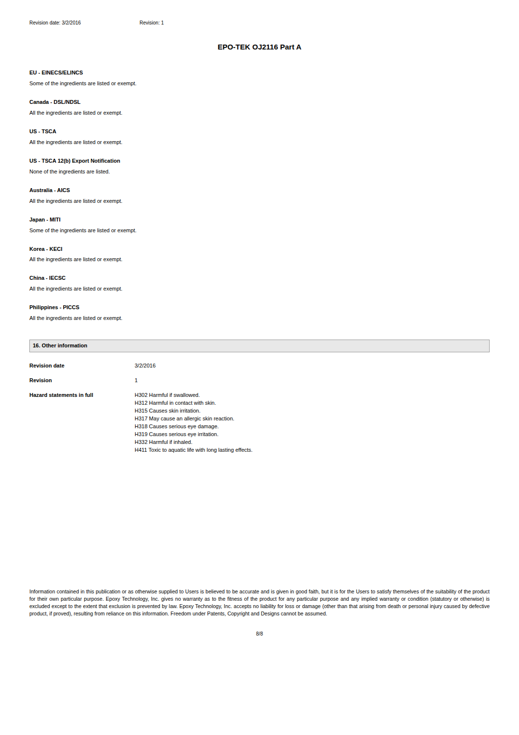Revision date: 3/2/2016 Revision: 1
EPO-TEK OJ2116 Part A
EU - EINECS/ELINCS
Some of the ingredients are listed or exempt.
Canada - DSL/NDSL
All the ingredients are listed or exempt.
US - TSCA
All the ingredients are listed or exempt.
US - TSCA 12(b) Export Notification
None of the ingredients are listed.
Australia - AICS
All the ingredients are listed or exempt.
Japan - MITI
Some of the ingredients are listed or exempt.
Korea - KECI
All the ingredients are listed or exempt.
China - IECSC
All the ingredients are listed or exempt.
Philippines - PICCS
All the ingredients are listed or exempt.
16. Other information
| Revision date | 3/2/2016 |
| Revision | 1 |
| Hazard statements in full | H302 Harmful if swallowed. H312 Harmful in contact with skin. H315 Causes skin irritation. H317 May cause an allergic skin reaction. H318 Causes serious eye damage. H319 Causes serious eye irritation. H332 Harmful if inhaled. H411 Toxic to aquatic life with long lasting effects. |
Information contained in this publication or as otherwise supplied to Users is believed to be accurate and is given in good faith, but it is for the Users to satisfy themselves of the suitability of the product for their own particular purpose. Epoxy Technology, Inc. gives no warranty as to the fitness of the product for any particular purpose and any implied warranty or condition (statutory or otherwise) is excluded except to the extent that exclusion is prevented by law. Epoxy Technology, Inc. accepts no liability for loss or damage (other than that arising from death or personal injury caused by defective product, if proved), resulting from reliance on this information. Freedom under Patents, Copyright and Designs cannot be assumed.
8/8